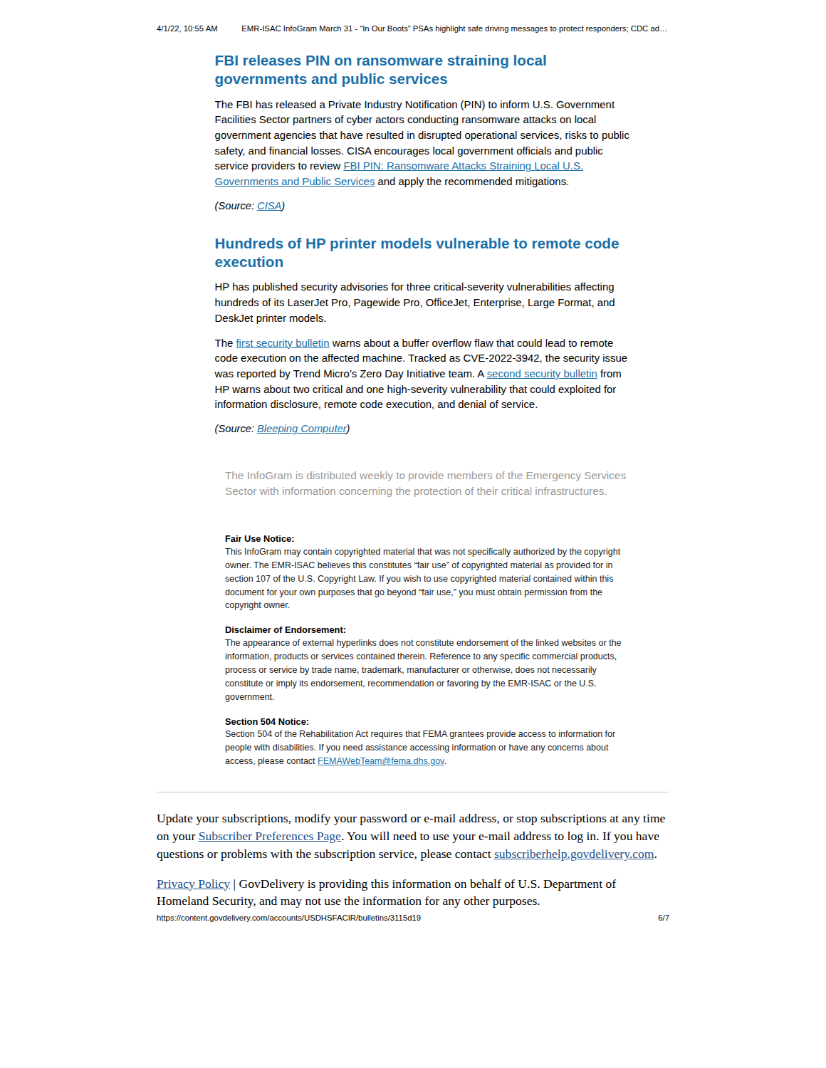4/1/22, 10:55 AM EMR-ISAC InfoGram March 31 - “In Our Boots” PSAs highlight safe driving messages to protect responders; CDC adds wastewat…
FBI releases PIN on ransomware straining local governments and public services
The FBI has released a Private Industry Notification (PIN) to inform U.S. Government Facilities Sector partners of cyber actors conducting ransomware attacks on local government agencies that have resulted in disrupted operational services, risks to public safety, and financial losses. CISA encourages local government officials and public service providers to review FBI PIN: Ransomware Attacks Straining Local U.S. Governments and Public Services and apply the recommended mitigations.
(Source: CISA)
Hundreds of HP printer models vulnerable to remote code execution
HP has published security advisories for three critical-severity vulnerabilities affecting hundreds of its LaserJet Pro, Pagewide Pro, OfficeJet, Enterprise, Large Format, and DeskJet printer models.
The first security bulletin warns about a buffer overflow flaw that could lead to remote code execution on the affected machine. Tracked as CVE-2022-3942, the security issue was reported by Trend Micro’s Zero Day Initiative team. A second security bulletin from HP warns about two critical and one high-severity vulnerability that could exploited for information disclosure, remote code execution, and denial of service.
(Source: Bleeping Computer)
The InfoGram is distributed weekly to provide members of the Emergency Services Sector with information concerning the protection of their critical infrastructures.
Fair Use Notice:
This InfoGram may contain copyrighted material that was not specifically authorized by the copyright owner. The EMR-ISAC believes this constitutes “fair use” of copyrighted material as provided for in section 107 of the U.S. Copyright Law. If you wish to use copyrighted material contained within this document for your own purposes that go beyond “fair use,” you must obtain permission from the copyright owner.
Disclaimer of Endorsement:
The appearance of external hyperlinks does not constitute endorsement of the linked websites or the information, products or services contained therein. Reference to any specific commercial products, process or service by trade name, trademark, manufacturer or otherwise, does not necessarily constitute or imply its endorsement, recommendation or favoring by the EMR-ISAC or the U.S. government.
Section 504 Notice:
Section 504 of the Rehabilitation Act requires that FEMA grantees provide access to information for people with disabilities. If you need assistance accessing information or have any concerns about access, please contact FEMAWebTeam@fema.dhs.gov.
Update your subscriptions, modify your password or e-mail address, or stop subscriptions at any time on your Subscriber Preferences Page. You will need to use your e-mail address to log in. If you have questions or problems with the subscription service, please contact subscriberhelp.govdelivery.com.
Privacy Policy | GovDelivery is providing this information on behalf of U.S. Department of Homeland Security, and may not use the information for any other purposes.
https://content.govdelivery.com/accounts/USDHSFACIR/bulletins/3115d19 6/7